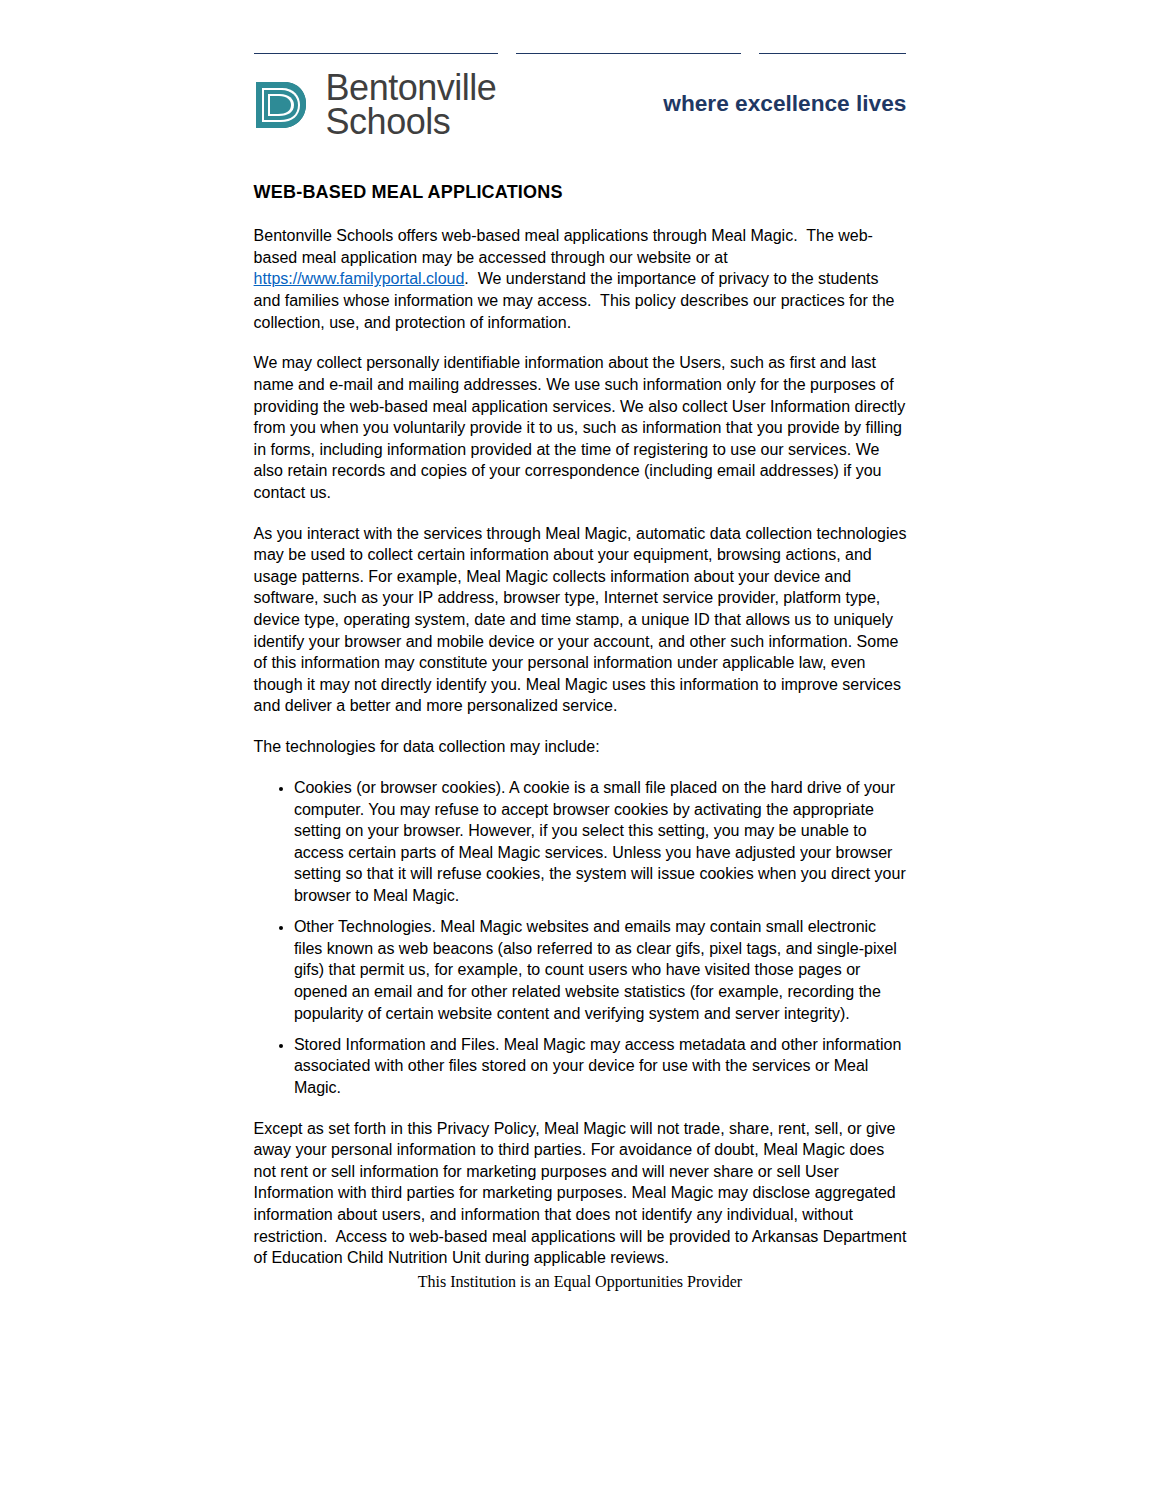Bentonville
Schools
where excellence lives
WEB-BASED MEAL APPLICATIONS
Bentonville Schools offers web-based meal applications through Meal Magic. The web-based meal application may be accessed through our website or at https://www.familyportal.cloud. We understand the importance of privacy to the students and families whose information we may access. This policy describes our practices for the collection, use, and protection of information.
We may collect personally identifiable information about the Users, such as first and last name and e-mail and mailing addresses. We use such information only for the purposes of providing the web-based meal application services. We also collect User Information directly from you when you voluntarily provide it to us, such as information that you provide by filling in forms, including information provided at the time of registering to use our services. We also retain records and copies of your correspondence (including email addresses) if you contact us.
As you interact with the services through Meal Magic, automatic data collection technologies may be used to collect certain information about your equipment, browsing actions, and usage patterns. For example, Meal Magic collects information about your device and software, such as your IP address, browser type, Internet service provider, platform type, device type, operating system, date and time stamp, a unique ID that allows us to uniquely identify your browser and mobile device or your account, and other such information. Some of this information may constitute your personal information under applicable law, even though it may not directly identify you. Meal Magic uses this information to improve services and deliver a better and more personalized service.
The technologies for data collection may include:
Cookies (or browser cookies). A cookie is a small file placed on the hard drive of your computer. You may refuse to accept browser cookies by activating the appropriate setting on your browser. However, if you select this setting, you may be unable to access certain parts of Meal Magic services. Unless you have adjusted your browser setting so that it will refuse cookies, the system will issue cookies when you direct your browser to Meal Magic.
Other Technologies. Meal Magic websites and emails may contain small electronic files known as web beacons (also referred to as clear gifs, pixel tags, and single-pixel gifs) that permit us, for example, to count users who have visited those pages or opened an email and for other related website statistics (for example, recording the popularity of certain website content and verifying system and server integrity).
Stored Information and Files. Meal Magic may access metadata and other information associated with other files stored on your device for use with the services or Meal Magic.
Except as set forth in this Privacy Policy, Meal Magic will not trade, share, rent, sell, or give away your personal information to third parties. For avoidance of doubt, Meal Magic does not rent or sell information for marketing purposes and will never share or sell User Information with third parties for marketing purposes. Meal Magic may disclose aggregated information about users, and information that does not identify any individual, without restriction. Access to web-based meal applications will be provided to Arkansas Department of Education Child Nutrition Unit during applicable reviews.
This Institution is an Equal Opportunities Provider